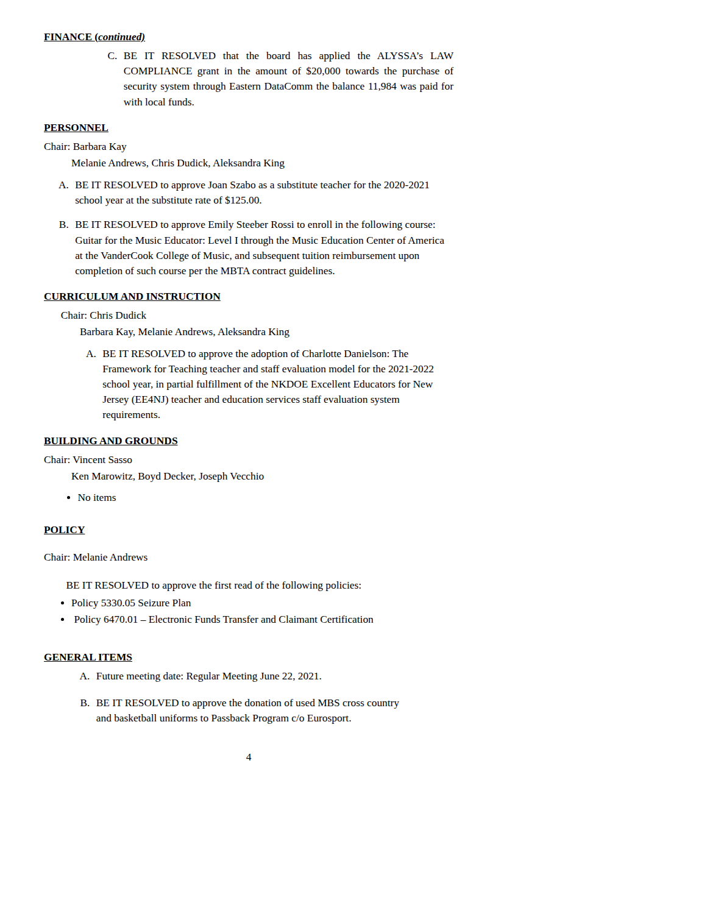FINANCE (continued)
BE IT RESOLVED that the board has applied the ALYSSA’s LAW COMPLIANCE grant in the amount of $20,000 towards the purchase of security system through Eastern DataComm the balance 11,984 was paid for with local funds.
PERSONNEL
Chair: Barbara Kay
Melanie Andrews, Chris Dudick, Aleksandra King
BE IT RESOLVED to approve Joan Szabo as a substitute teacher for the 2020-2021 school year at the substitute rate of $125.00.
BE IT RESOLVED to approve Emily Steeber Rossi to enroll in the following course: Guitar for the Music Educator: Level I through the Music Education Center of America at the VanderCook College of Music, and subsequent tuition reimbursement upon completion of such course per the MBTA contract guidelines.
CURRICULUM AND INSTRUCTION
Chair: Chris Dudick
Barbara Kay, Melanie Andrews, Aleksandra King
BE IT RESOLVED to approve the adoption of Charlotte Danielson: The Framework for Teaching teacher and staff evaluation model for the 2021-2022 school year, in partial fulfillment of the NKDOE Excellent Educators for New Jersey (EE4NJ) teacher and education services staff evaluation system requirements.
BUILDING AND GROUNDS
Chair: Vincent Sasso
Ken Marowitz, Boyd Decker, Joseph Vecchio
No items
POLICY
Chair: Melanie Andrews
BE IT RESOLVED to approve the first read of the following policies:
Policy 5330.05 Seizure Plan
Policy 6470.01 – Electronic Funds Transfer and Claimant Certification
GENERAL ITEMS
Future meeting date: Regular Meeting June 22, 2021.
BE IT RESOLVED to approve the donation of used MBS cross country
and basketball uniforms to Passback Program c/o Eurosport.
4